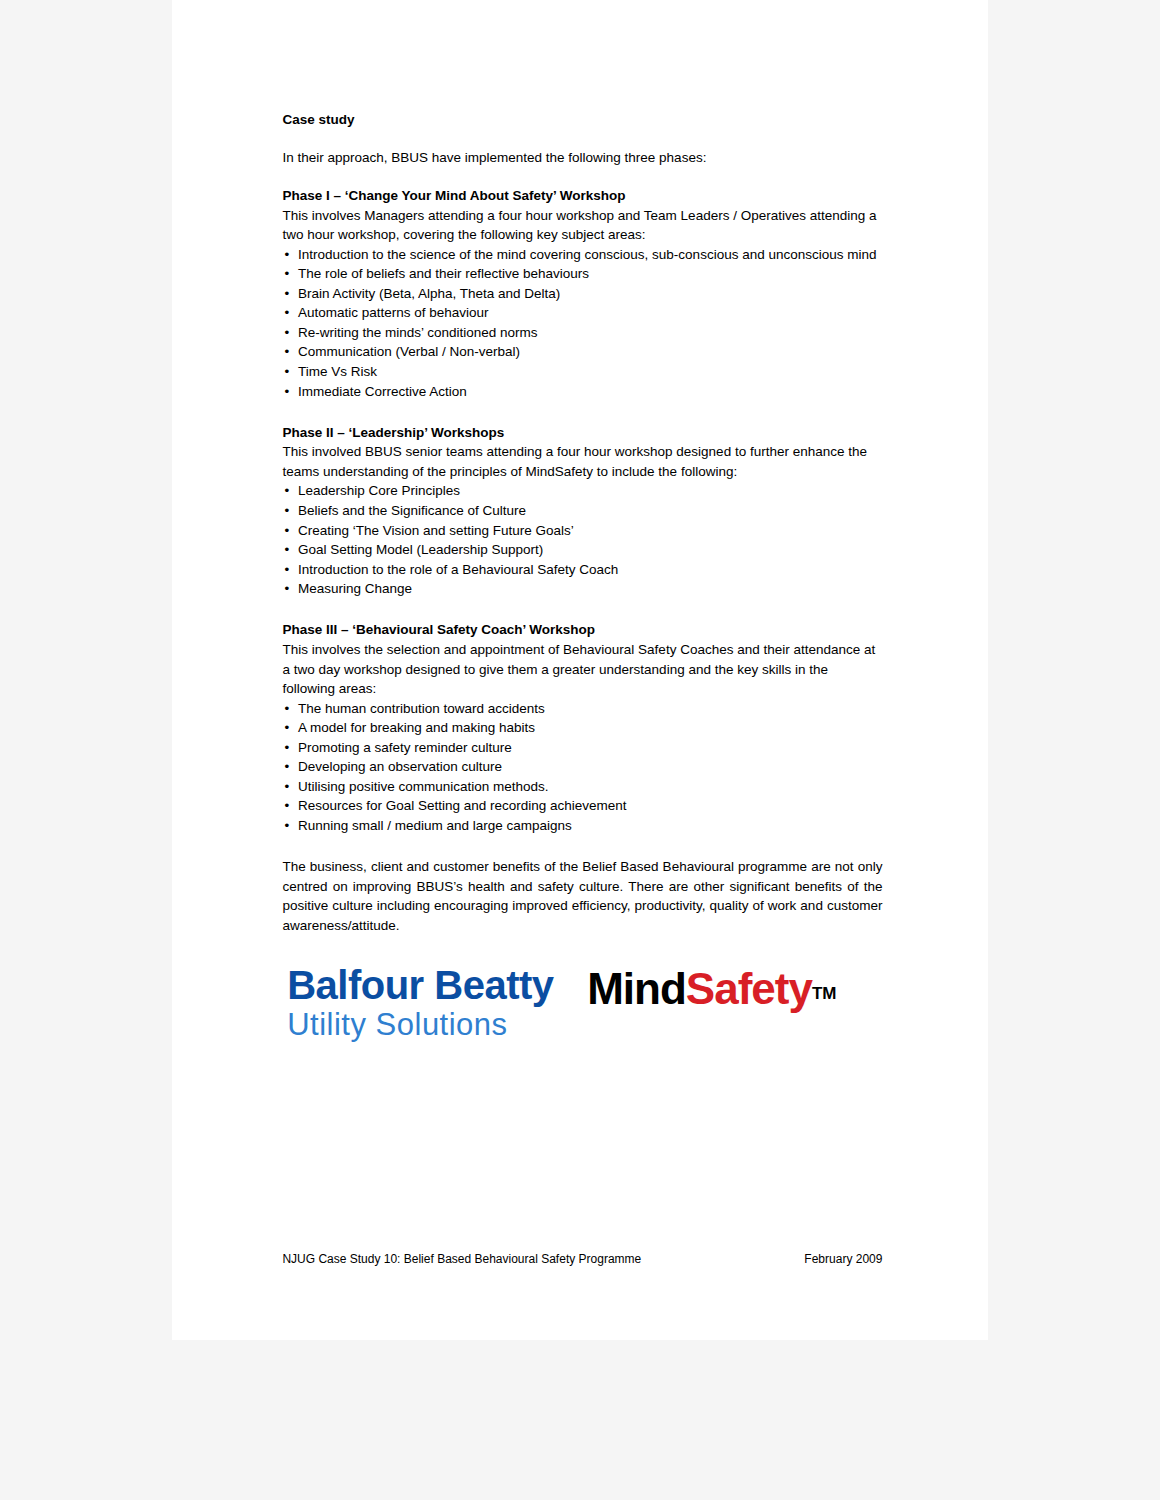Case study
In their approach, BBUS have implemented the following three phases:
Phase I – ‘Change Your Mind About Safety’ Workshop
This involves Managers attending a four hour workshop and Team Leaders / Operatives attending a two hour workshop, covering the following key subject areas:
Introduction to the science of the mind covering conscious, sub-conscious and unconscious mind
The role of beliefs and their reflective behaviours
Brain Activity (Beta, Alpha, Theta and Delta)
Automatic patterns of behaviour
Re-writing the minds’ conditioned norms
Communication (Verbal / Non-verbal)
Time Vs Risk
Immediate Corrective Action
Phase II – ‘Leadership’ Workshops
This involved BBUS senior teams attending a four hour workshop designed to further enhance the teams understanding of the principles of MindSafety to include the following:
Leadership Core Principles
Beliefs and the Significance of Culture
Creating ‘The Vision and setting Future Goals’
Goal Setting Model (Leadership Support)
Introduction to the role of a Behavioural Safety Coach
Measuring Change
Phase III – ‘Behavioural Safety Coach’ Workshop
This involves the selection and appointment of Behavioural Safety Coaches and their attendance at a two day workshop designed to give them a greater understanding and the key skills in the following areas:
The human contribution toward accidents
A model for breaking and making habits
Promoting a safety reminder culture
Developing an observation culture
Utilising positive communication methods.
Resources for Goal Setting and recording achievement
Running small / medium and large campaigns
The business, client and customer benefits of the Belief Based Behavioural programme are not only centred on improving BBUS’s health and safety culture. There are other significant benefits of the positive culture including encouraging improved efficiency, productivity, quality of work and customer awareness/attitude.
Balfour Beatty
Utility Solutions
Mind Safety TM
NJUG Case Study 10: Belief Based Behavioural Safety Programme February 2009